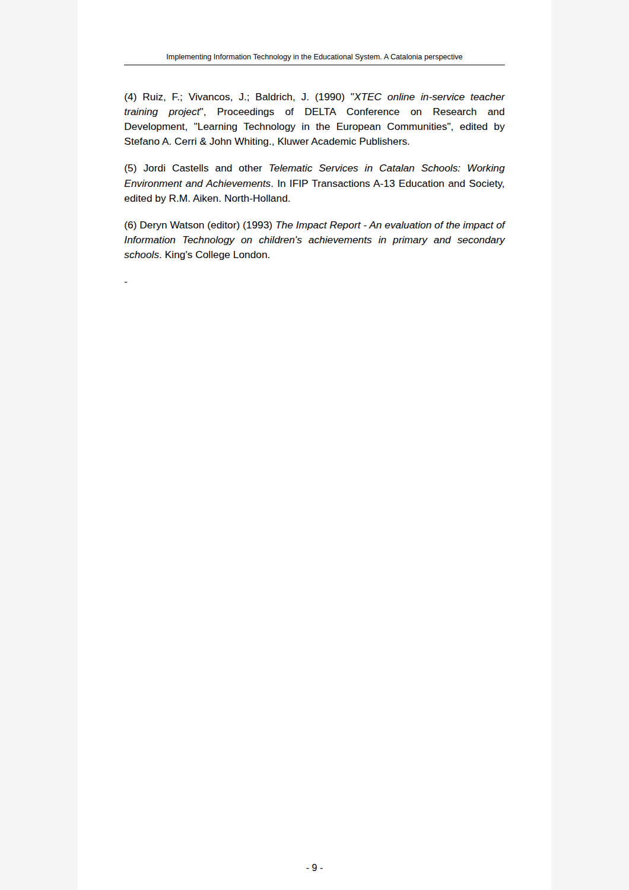Implementing Information Technology in the Educational System. A Catalonia perspective
(4) Ruiz, F.; Vivancos, J.; Baldrich, J. (1990) "XTEC online in-service teacher training project", Proceedings of DELTA Conference on Research and Development, "Learning Technology in the European Communities", edited by Stefano A. Cerri & John Whiting., Kluwer Academic Publishers.
(5) Jordi Castells and other Telematic Services in Catalan Schools: Working Environment and Achievements. In IFIP Transactions A-13 Education and Society, edited by R.M. Aiken. North-Holland.
(6) Deryn Watson (editor) (1993) The Impact Report - An evaluation of the impact of Information Technology on children's achievements in primary and secondary schools. King's College London.
-
- 9 -